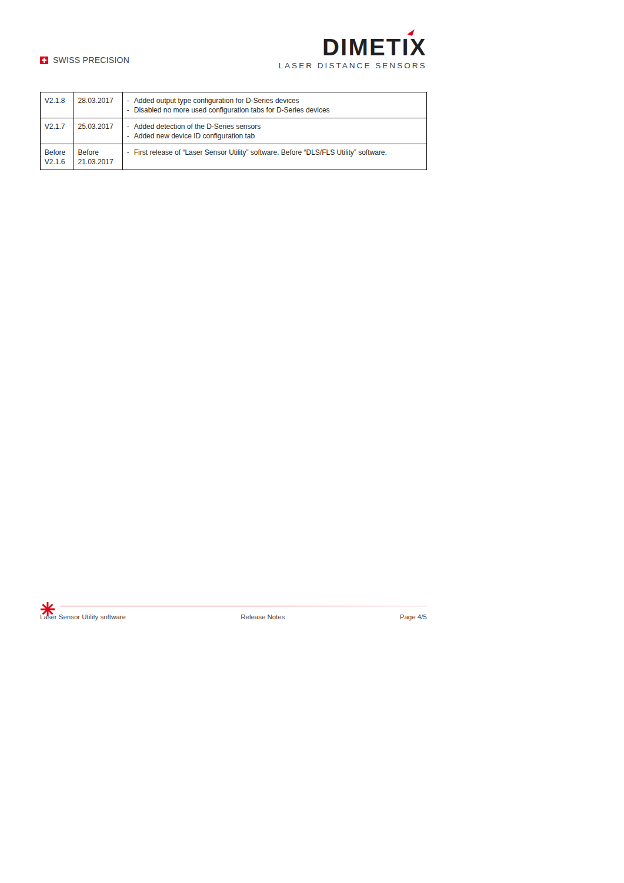SWISS PRECISION
DIMETIX
LASER DISTANCE SENSORS
| V2.1.8 | 28.03.2017 | Added output type configuration for D-Series devices Disabled no more used configuration tabs for D-Series devices |
| V2.1.7 | 25.03.2017 | Added detection of the D-Series sensors Added new device ID configuration tab |
| Before V2.1.6 | Before 21.03.2017 | First release of “Laser Sensor Utility” software. Before “DLS/FLS Utility” software. |
Laser Sensor Utility software
Release Notes
Page 4/5